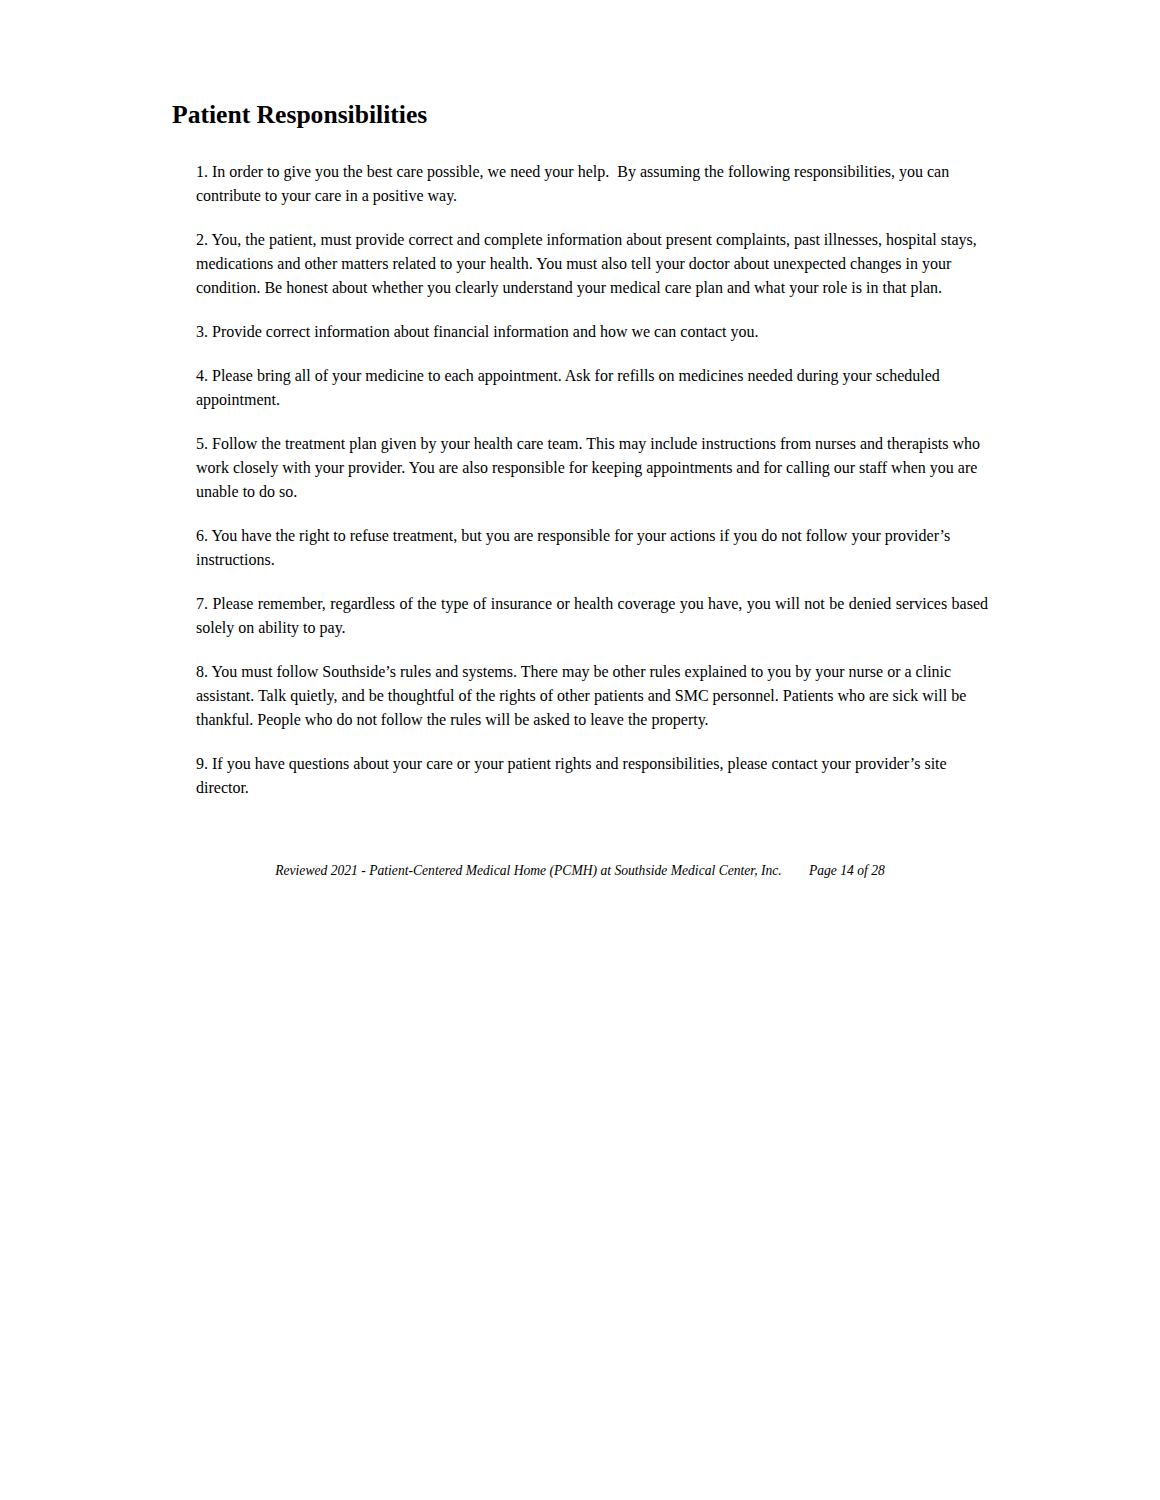Patient Responsibilities
1. In order to give you the best care possible, we need your help. By assuming the following responsibilities, you can contribute to your care in a positive way.
2. You, the patient, must provide correct and complete information about present complaints, past illnesses, hospital stays, medications and other matters related to your health. You must also tell your doctor about unexpected changes in your condition. Be honest about whether you clearly understand your medical care plan and what your role is in that plan.
3. Provide correct information about financial information and how we can contact you.
4. Please bring all of your medicine to each appointment. Ask for refills on medicines needed during your scheduled appointment.
5. Follow the treatment plan given by your health care team. This may include instructions from nurses and therapists who work closely with your provider. You are also responsible for keeping appointments and for calling our staff when you are unable to do so.
6. You have the right to refuse treatment, but you are responsible for your actions if you do not follow your provider’s instructions.
7. Please remember, regardless of the type of insurance or health coverage you have, you will not be denied services based solely on ability to pay.
8. You must follow Southside’s rules and systems. There may be other rules explained to you by your nurse or a clinic assistant. Talk quietly, and be thoughtful of the rights of other patients and SMC personnel. Patients who are sick will be thankful. People who do not follow the rules will be asked to leave the property.
9. If you have questions about your care or your patient rights and responsibilities, please contact your provider’s site director.
Reviewed 2021 - Patient-Centered Medical Home (PCMH) at Southside Medical Center, Inc.Page 14 of 28